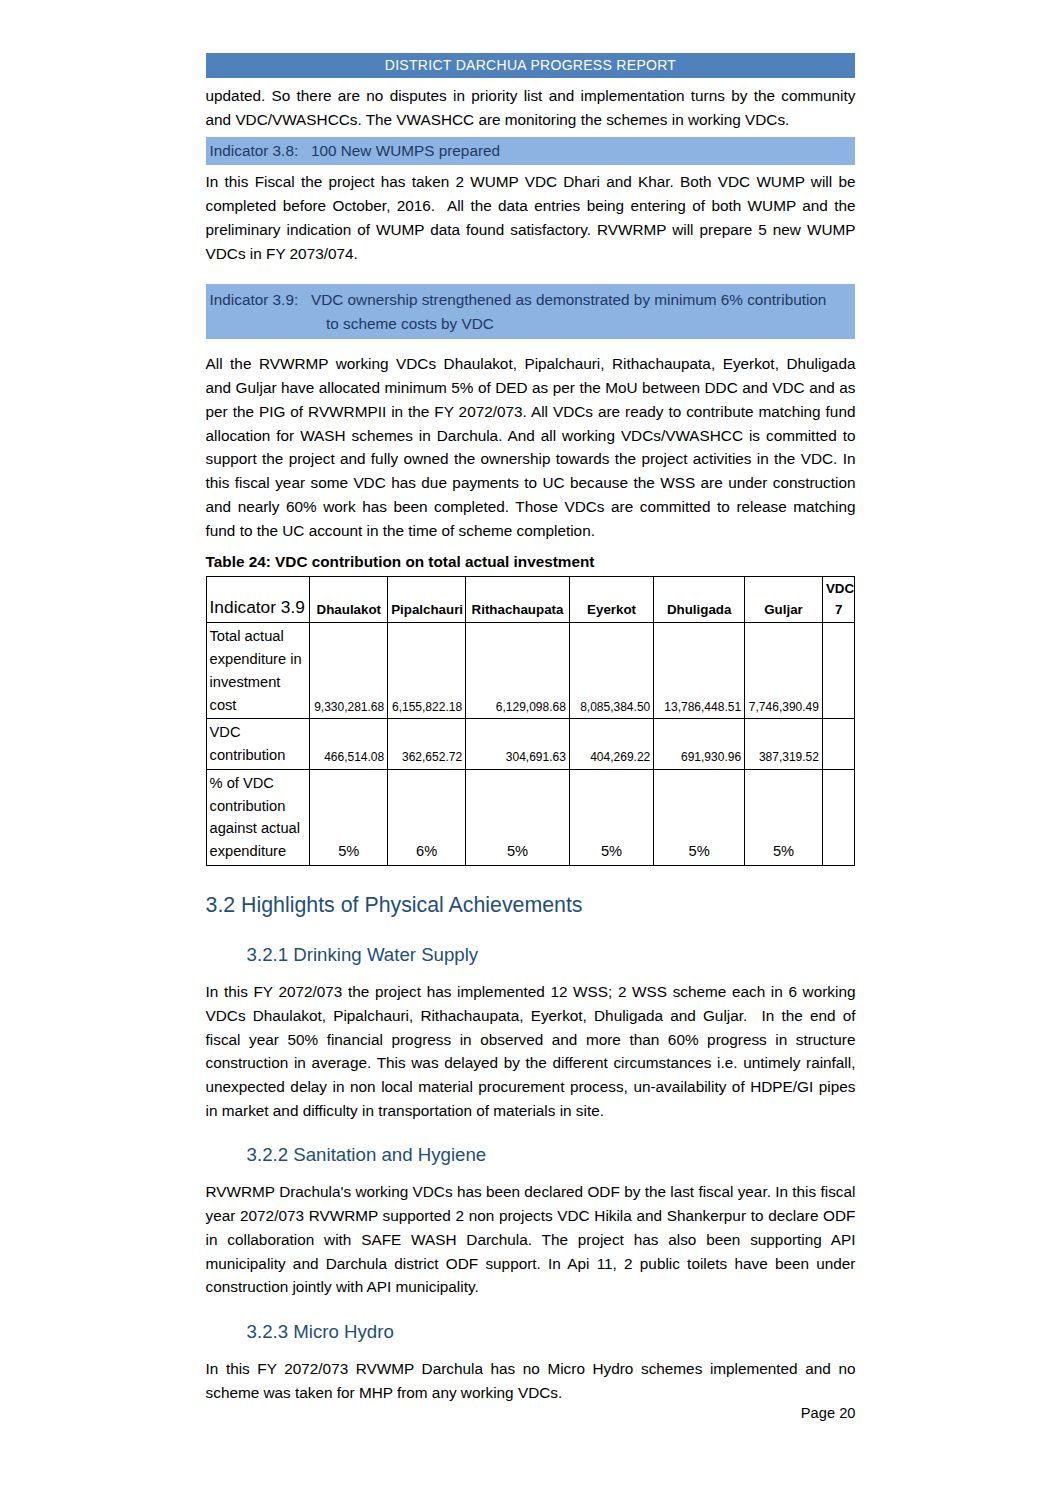DISTRICT DARCHUA PROGRESS REPORT
updated. So there are no disputes in priority list and implementation turns by the community and VDC/VWASHCCs. The VWASHCC are monitoring the schemes in working VDCs.
Indicator 3.8: 100 New WUMPS prepared
In this Fiscal the project has taken 2 WUMP VDC Dhari and Khar. Both VDC WUMP will be completed before October, 2016. All the data entries being entering of both WUMP and the preliminary indication of WUMP data found satisfactory. RVWRMP will prepare 5 new WUMP VDCs in FY 2073/074.
Indicator 3.9: VDC ownership strengthened as demonstrated by minimum 6% contribution to scheme costs by VDC
All the RVWRMP working VDCs Dhaulakot, Pipalchauri, Rithachaupata, Eyerkot, Dhuligada and Guljar have allocated minimum 5% of DED as per the MoU between DDC and VDC and as per the PIG of RVWRMPII in the FY 2072/073. All VDCs are ready to contribute matching fund allocation for WASH schemes in Darchula. And all working VDCs/VWASHCC is committed to support the project and fully owned the ownership towards the project activities in the VDC. In this fiscal year some VDC has due payments to UC because the WSS are under construction and nearly 60% work has been completed. Those VDCs are committed to release matching fund to the UC account in the time of scheme completion.
Table 24: VDC contribution on total actual investment
| Indicator 3.9 | Dhaulakot | Pipalchauri | Rithachaupata | Eyerkot | Dhuligada | Guljar | VDC 7 |
| --- | --- | --- | --- | --- | --- | --- | --- |
| Total actual expenditure in investment cost | 9,330,281.68 | 6,155,822.18 | 6,129,098.68 | 8,085,384.50 | 13,786,448.51 | 7,746,390.49 | |
| VDC contribution | 466,514.08 | 362,652.72 | 304,691.63 | 404,269.22 | 691,930.96 | 387,319.52 | |
| % of VDC contribution against actual expenditure | 5% | 6% | 5% | 5% | 5% | 5% | |
3.2 Highlights of Physical Achievements
3.2.1 Drinking Water Supply
In this FY 2072/073 the project has implemented 12 WSS; 2 WSS scheme each in 6 working VDCs Dhaulakot, Pipalchauri, Rithachaupata, Eyerkot, Dhuligada and Guljar. In the end of fiscal year 50% financial progress in observed and more than 60% progress in structure construction in average. This was delayed by the different circumstances i.e. untimely rainfall, unexpected delay in non local material procurement process, un-availability of HDPE/GI pipes in market and difficulty in transportation of materials in site.
3.2.2 Sanitation and Hygiene
RVWRMP Drachula's working VDCs has been declared ODF by the last fiscal year. In this fiscal year 2072/073 RVWRMP supported 2 non projects VDC Hikila and Shankerpur to declare ODF in collaboration with SAFE WASH Darchula. The project has also been supporting API municipality and Darchula district ODF support. In Api 11, 2 public toilets have been under construction jointly with API municipality.
3.2.3 Micro Hydro
In this FY 2072/073 RVWMP Darchula has no Micro Hydro schemes implemented and no scheme was taken for MHP from any working VDCs.
Page 20